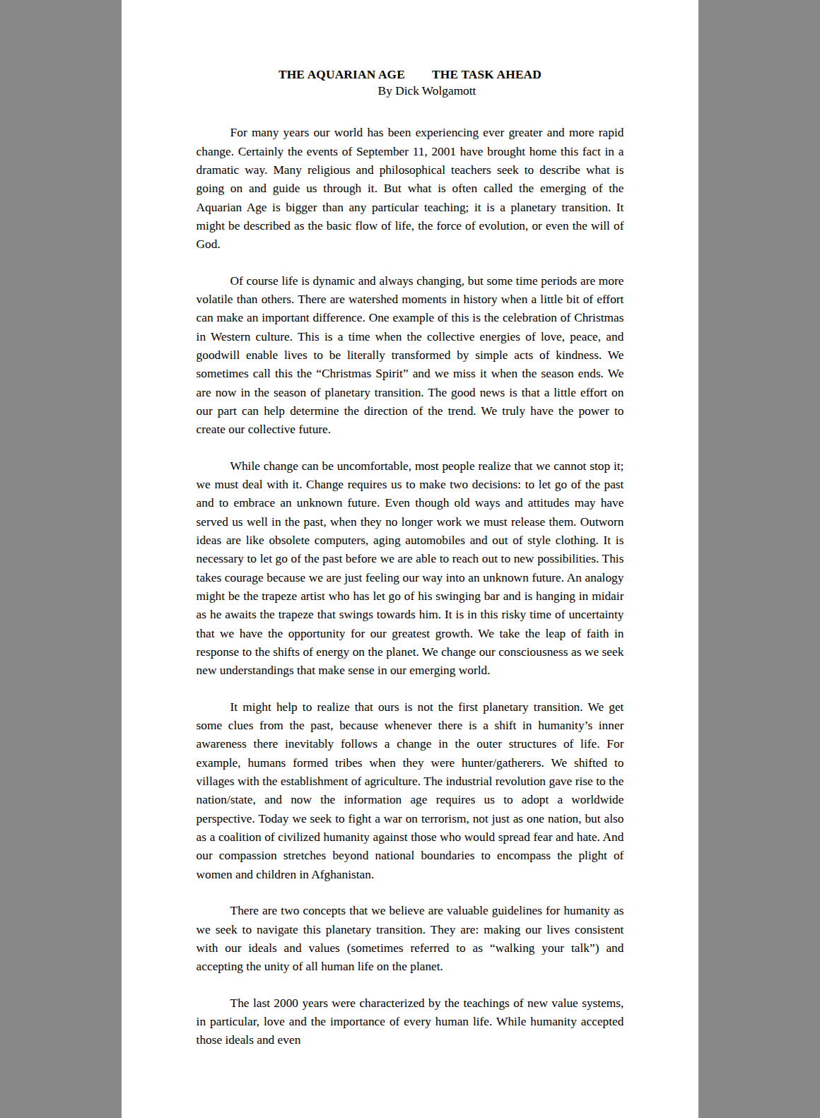THE AQUARIAN AGE THE TASK AHEAD
By Dick Wolgamott
For many years our world has been experiencing ever greater and more rapid change. Certainly the events of September 11, 2001 have brought home this fact in a dramatic way. Many religious and philosophical teachers seek to describe what is going on and guide us through it. But what is often called the emerging of the Aquarian Age is bigger than any particular teaching; it is a planetary transition. It might be described as the basic flow of life, the force of evolution, or even the will of God.
Of course life is dynamic and always changing, but some time periods are more volatile than others. There are watershed moments in history when a little bit of effort can make an important difference. One example of this is the celebration of Christmas in Western culture. This is a time when the collective energies of love, peace, and goodwill enable lives to be literally transformed by simple acts of kindness. We sometimes call this the “Christmas Spirit” and we miss it when the season ends. We are now in the season of planetary transition. The good news is that a little effort on our part can help determine the direction of the trend. We truly have the power to create our collective future.
While change can be uncomfortable, most people realize that we cannot stop it; we must deal with it. Change requires us to make two decisions: to let go of the past and to embrace an unknown future. Even though old ways and attitudes may have served us well in the past, when they no longer work we must release them. Outworn ideas are like obsolete computers, aging automobiles and out of style clothing. It is necessary to let go of the past before we are able to reach out to new possibilities. This takes courage because we are just feeling our way into an unknown future. An analogy might be the trapeze artist who has let go of his swinging bar and is hanging in midair as he awaits the trapeze that swings towards him. It is in this risky time of uncertainty that we have the opportunity for our greatest growth. We take the leap of faith in response to the shifts of energy on the planet. We change our consciousness as we seek new understandings that make sense in our emerging world.
It might help to realize that ours is not the first planetary transition. We get some clues from the past, because whenever there is a shift in humanity’s inner awareness there inevitably follows a change in the outer structures of life. For example, humans formed tribes when they were hunter/gatherers. We shifted to villages with the establishment of agriculture. The industrial revolution gave rise to the nation/state, and now the information age requires us to adopt a worldwide perspective. Today we seek to fight a war on terrorism, not just as one nation, but also as a coalition of civilized humanity against those who would spread fear and hate. And our compassion stretches beyond national boundaries to encompass the plight of women and children in Afghanistan.
There are two concepts that we believe are valuable guidelines for humanity as we seek to navigate this planetary transition. They are: making our lives consistent with our ideals and values (sometimes referred to as “walking your talk”) and accepting the unity of all human life on the planet.
The last 2000 years were characterized by the teachings of new value systems, in particular, love and the importance of every human life. While humanity accepted those ideals and even